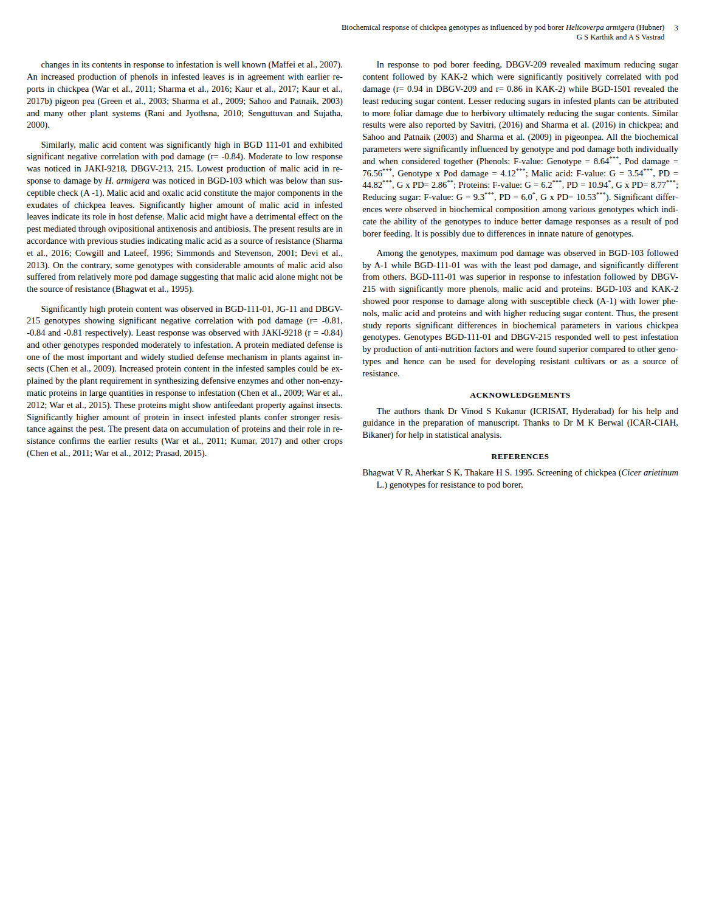Biochemical response of chickpea genotypes as influenced by pod borer Helicoverpa armigera (Hubner)
G S Karthik and A S Vastrad
3
changes in its contents in response to infestation is well known (Maffei et al., 2007). An increased production of phenols in infested leaves is in agreement with earlier reports in chickpea (War et al., 2011; Sharma et al., 2016; Kaur et al., 2017; Kaur et al., 2017b) pigeon pea (Green et al., 2003; Sharma et al., 2009; Sahoo and Patnaik, 2003) and many other plant systems (Rani and Jyothsna, 2010; Senguttuvan and Sujatha, 2000).
Similarly, malic acid content was significantly high in BGD 111-01 and exhibited significant negative correlation with pod damage (r= -0.84). Moderate to low response was noticed in JAKI-9218, DBGV-213, 215. Lowest production of malic acid in response to damage by H. armigera was noticed in BGD-103 which was below than susceptible check (A -1). Malic acid and oxalic acid constitute the major components in the exudates of chickpea leaves. Significantly higher amount of malic acid in infested leaves indicate its role in host defense. Malic acid might have a detrimental effect on the pest mediated through ovipositional antixenosis and antibiosis. The present results are in accordance with previous studies indicating malic acid as a source of resistance (Sharma et al., 2016; Cowgill and Lateef, 1996; Simmonds and Stevenson, 2001; Devi et al., 2013). On the contrary, some genotypes with considerable amounts of malic acid also suffered from relatively more pod damage suggesting that malic acid alone might not be the source of resistance (Bhagwat et al., 1995).
Significantly high protein content was observed in BGD-111-01, JG-11 and DBGV-215 genotypes showing significant negative correlation with pod damage (r= -0.81, -0.84 and -0.81 respectively). Least response was observed with JAKI-9218 (r = -0.84) and other genotypes responded moderately to infestation. A protein mediated defense is one of the most important and widely studied defense mechanism in plants against insects (Chen et al., 2009). Increased protein content in the infested samples could be explained by the plant requirement in synthesizing defensive enzymes and other non-enzymatic proteins in large quantities in response to infestation (Chen et al., 2009; War et al., 2012; War et al., 2015). These proteins might show antifeedant property against insects. Significantly higher amount of protein in insect infested plants confer stronger resistance against the pest. The present data on accumulation of proteins and their role in resistance confirms the earlier results (War et al., 2011; Kumar, 2017) and other crops (Chen et al., 2011; War et al., 2012; Prasad, 2015).
In response to pod borer feeding, DBGV-209 revealed maximum reducing sugar content followed by KAK-2 which were significantly positively correlated with pod damage (r= 0.94 in DBGV-209 and r= 0.86 in KAK-2) while BGD-1501 revealed the least reducing sugar content. Lesser reducing sugars in infested plants can be attributed to more foliar damage due to herbivory ultimately reducing the sugar contents. Similar results were also reported by Savitri, (2016) and Sharma et al. (2016) in chickpea; and Sahoo and Patnaik (2003) and Sharma et al. (2009) in pigeonpea. All the biochemical parameters were significantly influenced by genotype and pod damage both individually and when considered together (Phenols: F-value: Genotype = 8.64***, Pod damage = 76.56***, Genotype x Pod damage = 4.12***; Malic acid: F-value: G = 3.54***, PD = 44.82***, G x PD= 2.86**; Proteins: F-value: G = 6.2***, PD = 10.94*, G x PD= 8.77***; Reducing sugar: F-value: G = 9.3***, PD = 6.0*, G x PD= 10.53***). Significant differences were observed in biochemical composition among various genotypes which indicate the ability of the genotypes to induce better damage responses as a result of pod borer feeding. It is possibly due to differences in innate nature of genotypes.
Among the genotypes, maximum pod damage was observed in BGD-103 followed by A-1 while BGD-111-01 was with the least pod damage, and significantly different from others. BGD-111-01 was superior in response to infestation followed by DBGV-215 with significantly more phenols, malic acid and proteins. BGD-103 and KAK-2 showed poor response to damage along with susceptible check (A-1) with lower phenols, malic acid and proteins and with higher reducing sugar content. Thus, the present study reports significant differences in biochemical parameters in various chickpea genotypes. Genotypes BGD-111-01 and DBGV-215 responded well to pest infestation by production of anti-nutrition factors and were found superior compared to other genotypes and hence can be used for developing resistant cultivars or as a source of resistance.
Acknowledgements
The authors thank Dr Vinod S Kukanur (ICRISAT, Hyderabad) for his help and guidance in the preparation of manuscript. Thanks to Dr M K Berwal (ICAR-CIAH, Bikaner) for help in statistical analysis.
References
Bhagwat V R, Aherkar S K, Thakare H S. 1995. Screening of chickpea (Cicer arietinum L.) genotypes for resistance to pod borer,